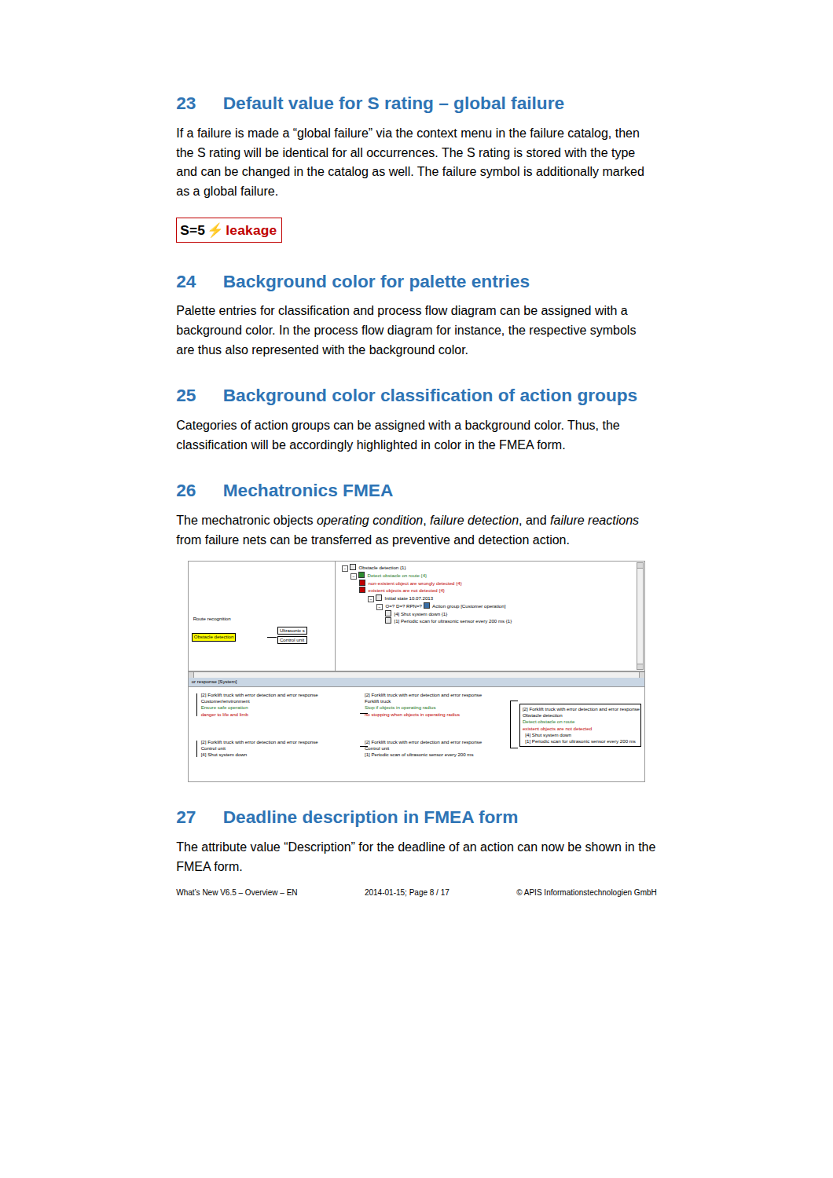23 Default value for S rating – global failure
If a failure is made a “global failure” via the context menu in the failure catalog, then the S rating will be identical for all occurrences. The S rating is stored with the type and can be changed in the catalog as well. The failure symbol is additionally marked as a global failure.
S=5⚡leakage
24 Background color for palette entries
Palette entries for classification and process flow diagram can be assigned with a background color. In the process flow diagram for instance, the respective symbols are thus also represented with the background color.
25 Background color classification of action groups
Categories of action groups can be assigned with a background color. Thus, the classification will be accordingly highlighted in color in the FMEA form.
26 Mechatronics FMEA
The mechatronic objects operating condition, failure detection, and failure reactions from failure nets can be transferred as preventive and detection action.
Route recognition
Obstacle detection
Ultrasonic s
Control unit
Obstacle detection {1}
Detect obstacle on route {4}
non-existent object are wrongly detected {4}
existent objects are not detected {4}
Initial state 10.07.2013
O=? D=? RPN=? Action group [Customer operation]
[4] Shut system down {1}
[1] Periodic scan for ultrasonic sensor every 200 ms {1}
or response [System]
[2] Forklift truck with error detection and error response
Customer/environment
Ensure safe operation
danger to life and limb
[2] Forklift truck with error detection and error response
Forklift truck
Stop if objects in operating radius
no stopping when objects in operating radius
[2] Forklift truck with error detection and error response
Control unit
[4] Shut system down
[2] Forklift truck with error detection and error response
Control unit
[1] Periodic scan of ultrasonic sensor every 200 ms
[2] Forklift truck with error detection and error response
Obstacle detection
Detect obstacle on route
existent objects are not detected
[4] Shut system down
[1] Periodic scan for ultrasonic sensor every 200 ms
27 Deadline description in FMEA form
The attribute value “Description” for the deadline of an action can now be shown in the FMEA form.
What’s New V6.5 – Overview – EN
2014-01-15; Page 8 / 17
© APIS Informationstechnologien GmbH